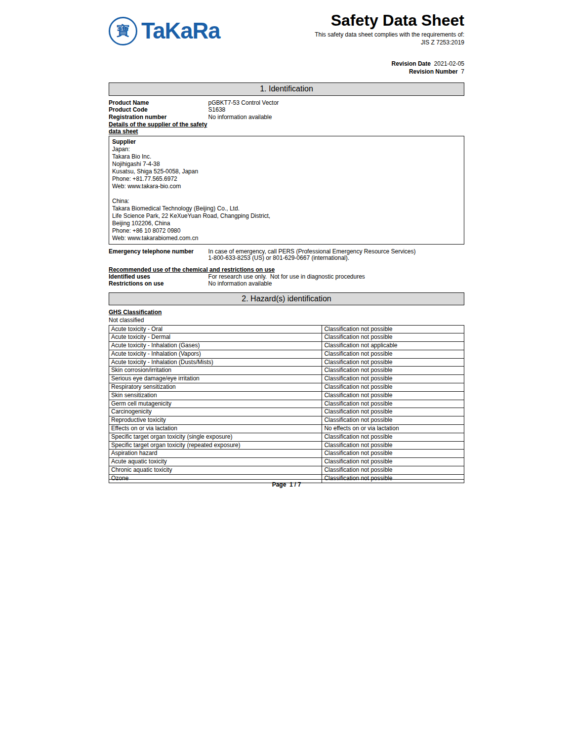寶
TaKaRa
Safety Data Sheet
This safety data sheet complies with the requirements of:
JIS Z 7253:2019
Revision Date 2021-02-05
Revision Number 7
1. Identification
Product Name
pGBKT7-53 Control Vector
Product Code
S1638
Registration number
No information available
Details of the supplier of the safety data sheet
Supplier
Japan:
Takara Bio Inc.
Nojihigashi 7-4-38
Kusatsu, Shiga 525-0058, Japan
Phone: +81.77.565.6972
Web: www.takara-bio.com
China:
Takara Biomedical Technology (Beijing) Co., Ltd.
Life Science Park, 22 KeXueYuan Road, Changping District,
Beijing 102206, China
Phone: +86 10 8072 0980
Web: www.takarabiomed.com.cn
Emergency telephone number
In case of emergency, call PERS (Professional Emergency Resource Services)
1-800-633-8253 (US) or 801-629-0667 (international).
Recommended use of the chemical and restrictions on use
Identified uses
For research use only. Not for use in diagnostic procedures
Restrictions on use
No information available
2. Hazard(s) identification
GHS Classification
Not classified
| Acute toxicity - Oral | Classification not possible |
| Acute toxicity - Dermal | Classification not possible |
| Acute toxicity - Inhalation (Gases) | Classification not applicable |
| Acute toxicity - Inhalation (Vapors) | Classification not possible |
| Acute toxicity - Inhalation (Dusts/Mists) | Classification not possible |
| Skin corrosion/irritation | Classification not possible |
| Serious eye damage/eye irritation | Classification not possible |
| Respiratory sensitization | Classification not possible |
| Skin sensitization | Classification not possible |
| Germ cell mutagenicity | Classification not possible |
| Carcinogenicity | Classification not possible |
| Reproductive toxicity | Classification not possible |
| Effects on or via lactation | No effects on or via lactation |
| Specific target organ toxicity (single exposure) | Classification not possible |
| Specific target organ toxicity (repeated exposure) | Classification not possible |
| Aspiration hazard | Classification not possible |
| Acute aquatic toxicity | Classification not possible |
| Chronic aquatic toxicity | Classification not possible |
| Ozone | Classification not possible |
Page 1 / 7